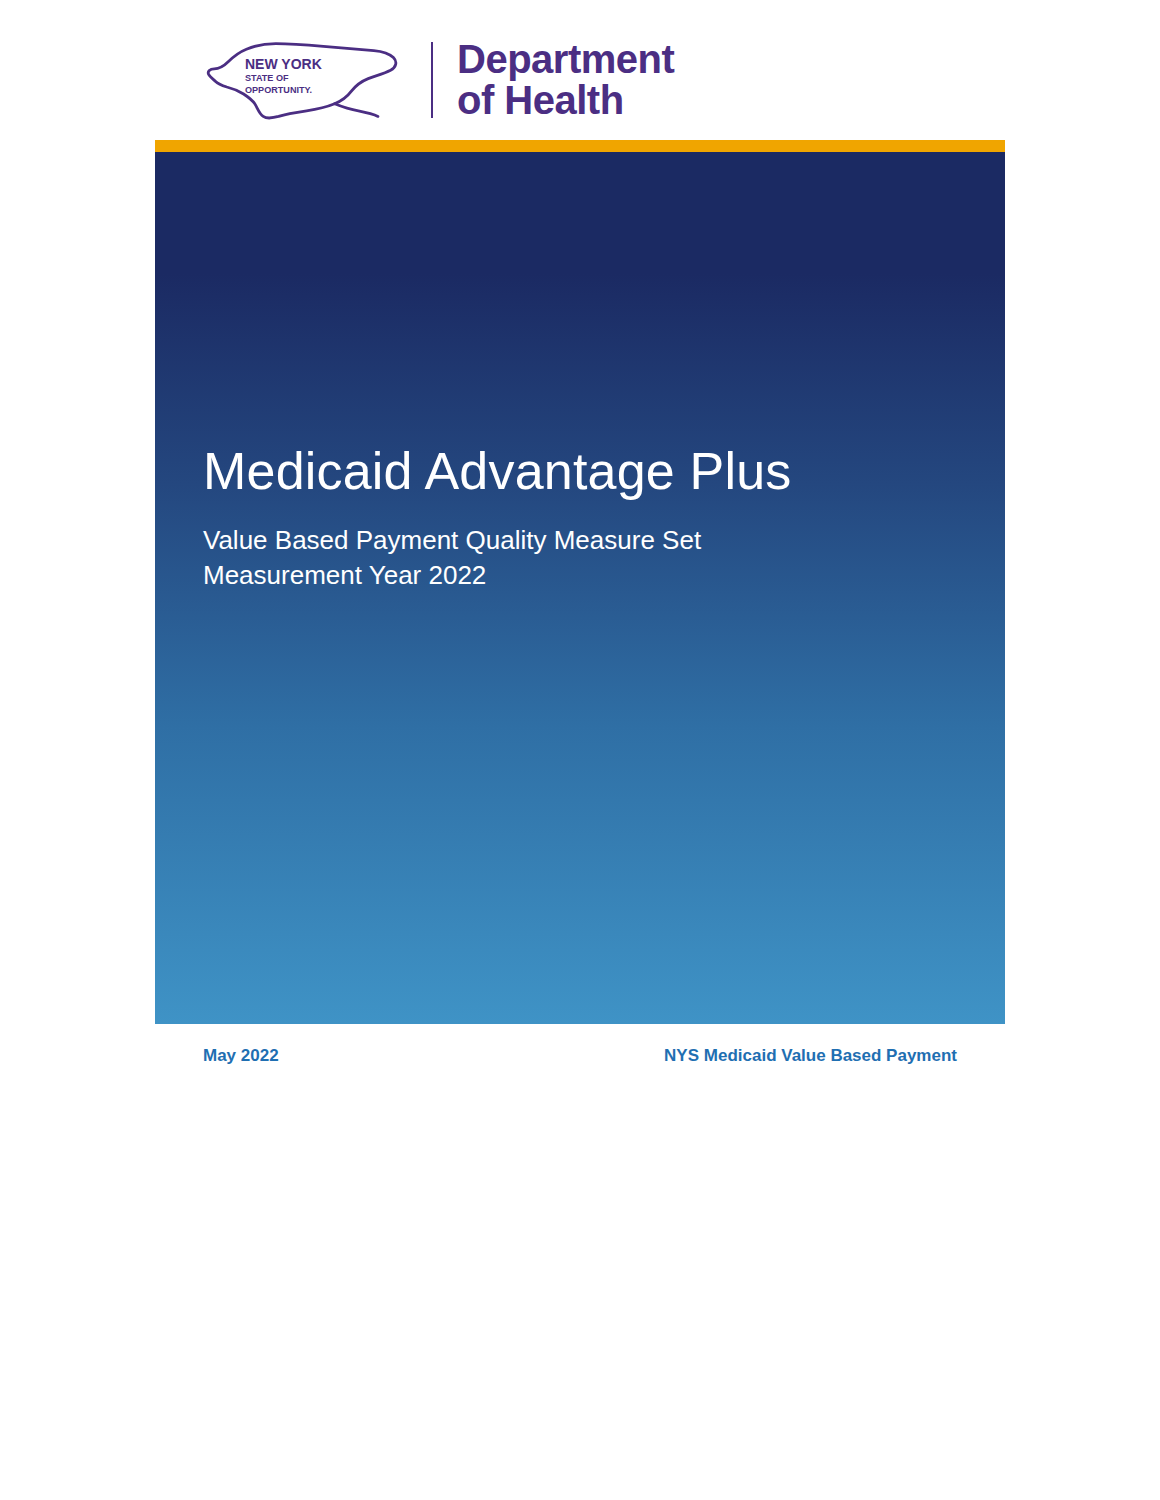NEW YORK STATE OF OPPORTUNITY.
Departmentof Health
Medicaid Advantage Plus
Value Based Payment Quality Measure Set
Measurement Year 2022
May 2022
NYS Medicaid Value Based Payment